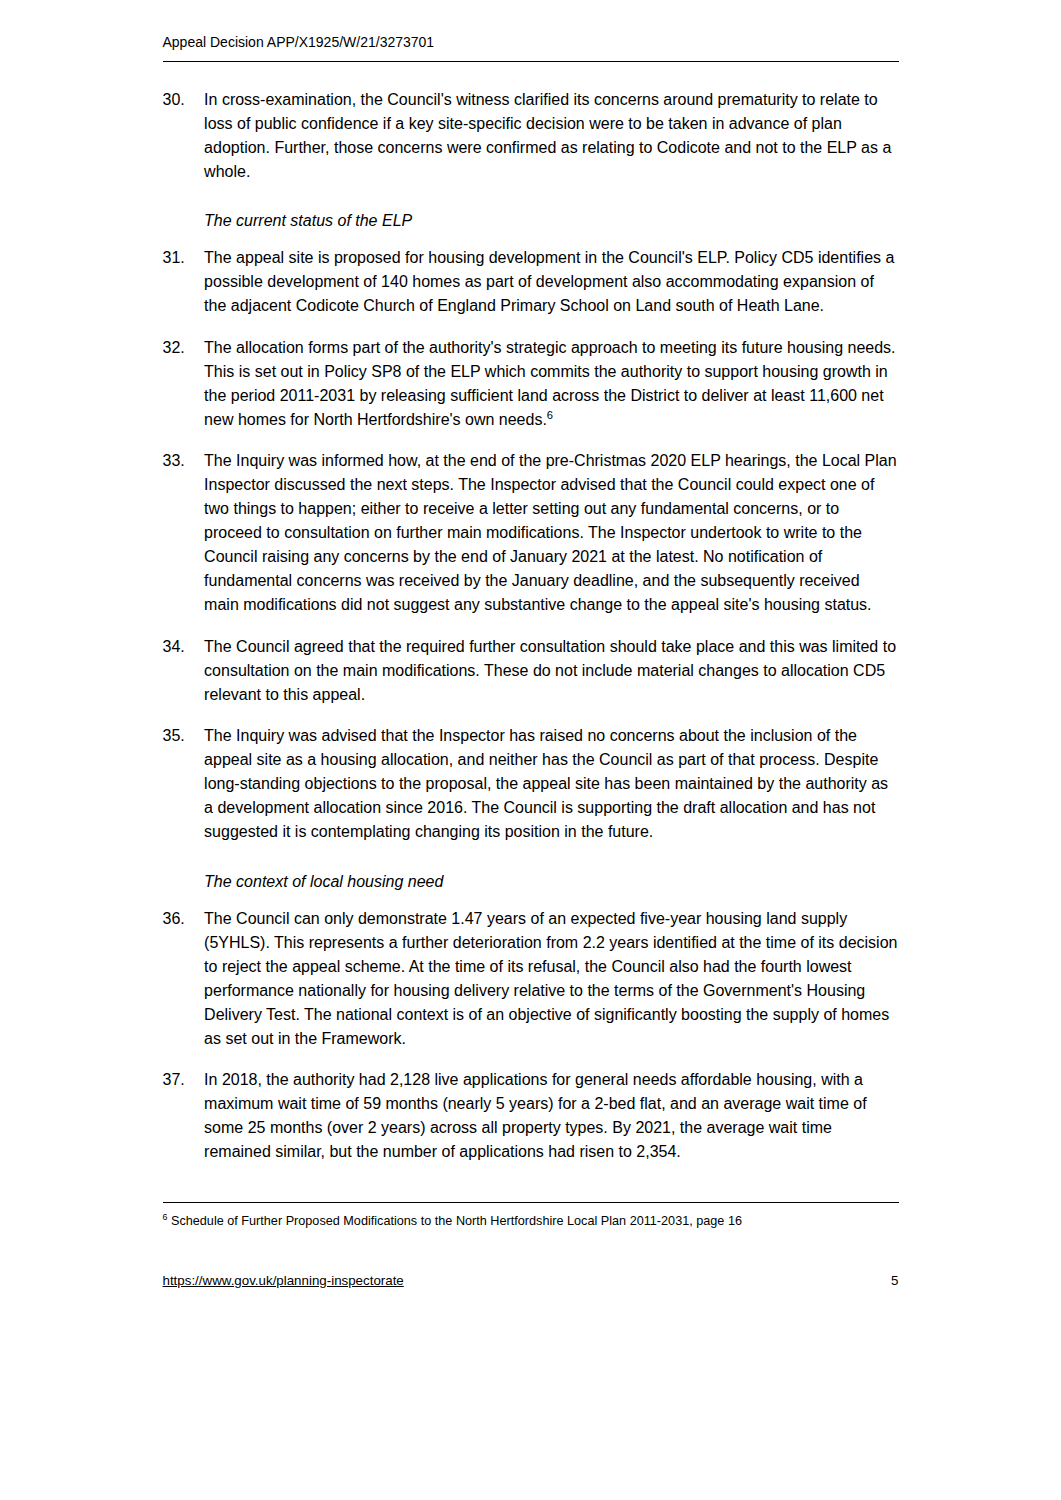Appeal Decision APP/X1925/W/21/3273701
In cross-examination, the Council's witness clarified its concerns around prematurity to relate to loss of public confidence if a key site-specific decision were to be taken in advance of plan adoption. Further, those concerns were confirmed as relating to Codicote and not to the ELP as a whole.
The current status of the ELP
The appeal site is proposed for housing development in the Council's ELP. Policy CD5 identifies a possible development of 140 homes as part of development also accommodating expansion of the adjacent Codicote Church of England Primary School on Land south of Heath Lane.
The allocation forms part of the authority's strategic approach to meeting its future housing needs. This is set out in Policy SP8 of the ELP which commits the authority to support housing growth in the period 2011-2031 by releasing sufficient land across the District to deliver at least 11,600 net new homes for North Hertfordshire's own needs.6
The Inquiry was informed how, at the end of the pre-Christmas 2020 ELP hearings, the Local Plan Inspector discussed the next steps. The Inspector advised that the Council could expect one of two things to happen; either to receive a letter setting out any fundamental concerns, or to proceed to consultation on further main modifications. The Inspector undertook to write to the Council raising any concerns by the end of January 2021 at the latest. No notification of fundamental concerns was received by the January deadline, and the subsequently received main modifications did not suggest any substantive change to the appeal site's housing status.
The Council agreed that the required further consultation should take place and this was limited to consultation on the main modifications. These do not include material changes to allocation CD5 relevant to this appeal.
The Inquiry was advised that the Inspector has raised no concerns about the inclusion of the appeal site as a housing allocation, and neither has the Council as part of that process. Despite long-standing objections to the proposal, the appeal site has been maintained by the authority as a development allocation since 2016. The Council is supporting the draft allocation and has not suggested it is contemplating changing its position in the future.
The context of local housing need
The Council can only demonstrate 1.47 years of an expected five-year housing land supply (5YHLS). This represents a further deterioration from 2.2 years identified at the time of its decision to reject the appeal scheme. At the time of its refusal, the Council also had the fourth lowest performance nationally for housing delivery relative to the terms of the Government's Housing Delivery Test. The national context is of an objective of significantly boosting the supply of homes as set out in the Framework.
In 2018, the authority had 2,128 live applications for general needs affordable housing, with a maximum wait time of 59 months (nearly 5 years) for a 2-bed flat, and an average wait time of some 25 months (over 2 years) across all property types. By 2021, the average wait time remained similar, but the number of applications had risen to 2,354.
6 Schedule of Further Proposed Modifications to the North Hertfordshire Local Plan 2011-2031, page 16
https://www.gov.uk/planning-inspectorate 5